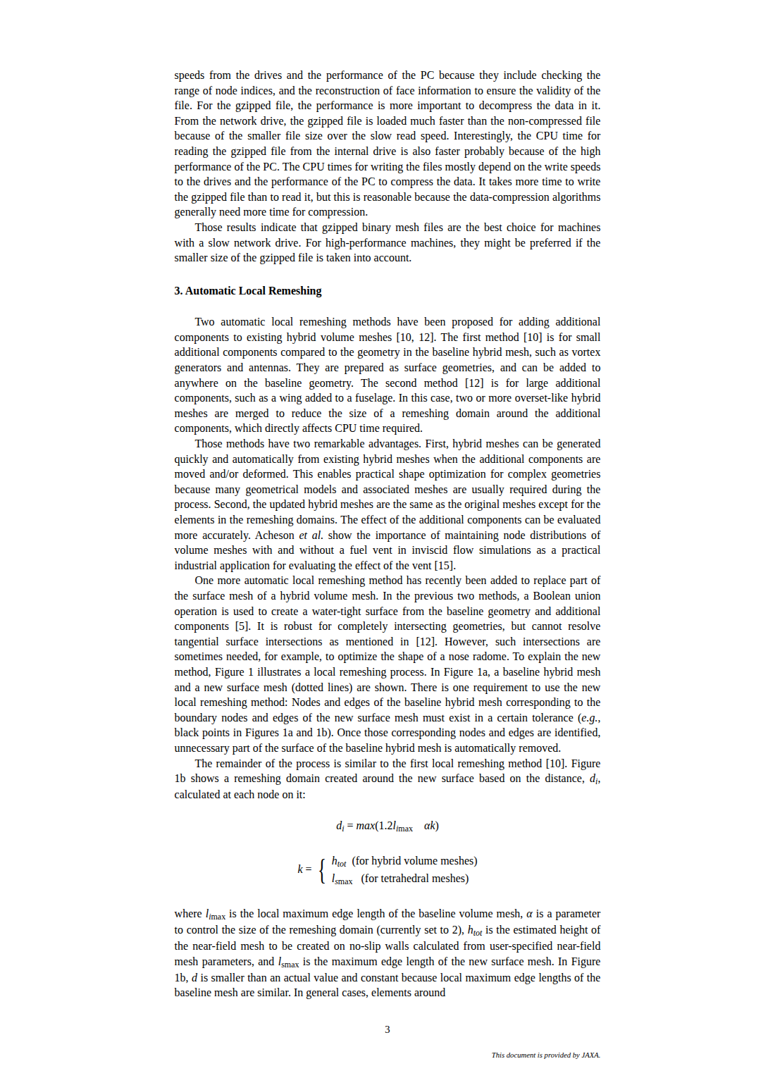speeds from the drives and the performance of the PC because they include checking the range of node indices, and the reconstruction of face information to ensure the validity of the file. For the gzipped file, the performance is more important to decompress the data in it. From the network drive, the gzipped file is loaded much faster than the non-compressed file because of the smaller file size over the slow read speed. Interestingly, the CPU time for reading the gzipped file from the internal drive is also faster probably because of the high performance of the PC. The CPU times for writing the files mostly depend on the write speeds to the drives and the performance of the PC to compress the data. It takes more time to write the gzipped file than to read it, but this is reasonable because the data-compression algorithms generally need more time for compression.
Those results indicate that gzipped binary mesh files are the best choice for machines with a slow network drive. For high-performance machines, they might be preferred if the smaller size of the gzipped file is taken into account.
3. Automatic Local Remeshing
Two automatic local remeshing methods have been proposed for adding additional components to existing hybrid volume meshes [10, 12]. The first method [10] is for small additional components compared to the geometry in the baseline hybrid mesh, such as vortex generators and antennas. They are prepared as surface geometries, and can be added to anywhere on the baseline geometry. The second method [12] is for large additional components, such as a wing added to a fuselage. In this case, two or more overset-like hybrid meshes are merged to reduce the size of a remeshing domain around the additional components, which directly affects CPU time required.
Those methods have two remarkable advantages. First, hybrid meshes can be generated quickly and automatically from existing hybrid meshes when the additional components are moved and/or deformed. This enables practical shape optimization for complex geometries because many geometrical models and associated meshes are usually required during the process. Second, the updated hybrid meshes are the same as the original meshes except for the elements in the remeshing domains. The effect of the additional components can be evaluated more accurately. Acheson et al. show the importance of maintaining node distributions of volume meshes with and without a fuel vent in inviscid flow simulations as a practical industrial application for evaluating the effect of the vent [15].
One more automatic local remeshing method has recently been added to replace part of the surface mesh of a hybrid volume mesh. In the previous two methods, a Boolean union operation is used to create a water-tight surface from the baseline geometry and additional components [5]. It is robust for completely intersecting geometries, but cannot resolve tangential surface intersections as mentioned in [12]. However, such intersections are sometimes needed, for example, to optimize the shape of a nose radome. To explain the new method, Figure 1 illustrates a local remeshing process. In Figure 1a, a baseline hybrid mesh and a new surface mesh (dotted lines) are shown. There is one requirement to use the new local remeshing method: Nodes and edges of the baseline hybrid mesh corresponding to the boundary nodes and edges of the new surface mesh must exist in a certain tolerance (e.g., black points in Figures 1a and 1b). Once those corresponding nodes and edges are identified, unnecessary part of the surface of the baseline hybrid mesh is automatically removed.
The remainder of the process is similar to the first local remeshing method [10]. Figure 1b shows a remeshing domain created around the new surface based on the distance, di, calculated at each node on it:
di = max(1.2limax αk)
k = {
htot (for hybrid volume meshes)
lsmax (for tetrahedral meshes)
where limax is the local maximum edge length of the baseline volume mesh, α is a parameter to control the size of the remeshing domain (currently set to 2), htot is the estimated height of the near-field mesh to be created on no-slip walls calculated from user-specified near-field mesh parameters, and lsmax is the maximum edge length of the new surface mesh. In Figure 1b, d is smaller than an actual value and constant because local maximum edge lengths of the baseline mesh are similar. In general cases, elements around
3
This document is provided by JAXA.